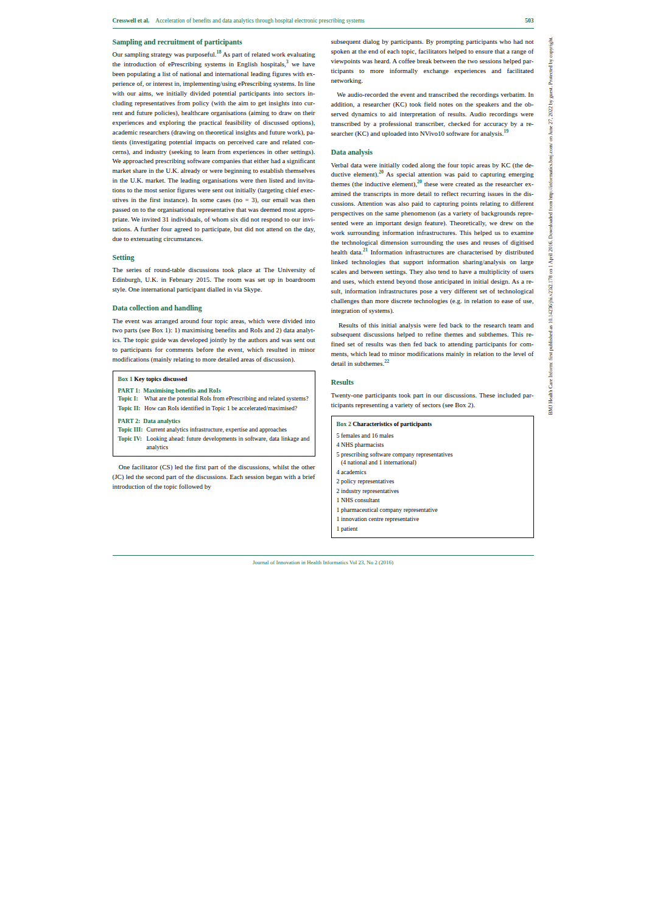BMJ Health Care Inform: first published as 10.14236/jhi.v23i2.178 on 1 April 2016. Downloaded from http://informatics.bmj.com/ on June 27, 2022 by guest. Protected by copyright.
Cresswell et al. Acceleration of benefits and data analytics through hospital electronic prescribing systems 503
Sampling and recruitment of participants
Our sampling strategy was purposeful.18 As part of related work evaluating the introduction of ePrescribing systems in English hospitals,3 we have been populating a list of national and international leading figures with experience of, or interest in, implementing/using ePrescribing systems. In line with our aims, we initially divided potential participants into sectors including representatives from policy (with the aim to get insights into current and future policies), healthcare organisations (aiming to draw on their experiences and exploring the practical feasibility of discussed options), academic researchers (drawing on theoretical insights and future work), patients (investigating potential impacts on perceived care and related concerns), and industry (seeking to learn from experiences in other settings). We approached prescribing software companies that either had a significant market share in the U.K. already or were beginning to establish themselves in the U.K. market. The leading organisations were then listed and invitations to the most senior figures were sent out initially (targeting chief executives in the first instance). In some cases (no = 3), our email was then passed on to the organisational representative that was deemed most appropriate. We invited 31 individuals, of whom six did not respond to our invitations. A further four agreed to participate, but did not attend on the day, due to extenuating circumstances.
Setting
The series of round-table discussions took place at The University of Edinburgh, U.K. in February 2015. The room was set up in boardroom style. One international participant dialled in via Skype.
Data collection and handling
The event was arranged around four topic areas, which were divided into two parts (see Box 1): 1) maximising benefits and RoIs and 2) data analytics. The topic guide was developed jointly by the authors and was sent out to participants for comments before the event, which resulted in minor modifications (mainly relating to more detailed areas of discussion).
Box 1 Key topics discussed
PART 1: Maximising benefits and RoIs
| Topic I: | What are the potential RoIs from ePrescribing and related systems? |
| Topic II: | How can RoIs identified in Topic 1 be accelerated/maximised? |
PART 2: Data analytics
| Topic III: | Current analytics infrastructure, expertise and approaches |
| Topic IV: | Looking ahead: future developments in software, data linkage and analytics |
One facilitator (CS) led the first part of the discussions, whilst the other (JC) led the second part of the discussions. Each session began with a brief introduction of the topic followed by
subsequent dialog by participants. By prompting participants who had not spoken at the end of each topic, facilitators helped to ensure that a range of viewpoints was heard. A coffee break between the two sessions helped participants to more informally exchange experiences and facilitated networking.
We audio-recorded the event and transcribed the recordings verbatim. In addition, a researcher (KC) took field notes on the speakers and the observed dynamics to aid interpretation of results. Audio recordings were transcribed by a professional transcriber, checked for accuracy by a researcher (KC) and uploaded into NVivo10 software for analysis.19
Data analysis
Verbal data were initially coded along the four topic areas by KC (the deductive element).20 As special attention was paid to capturing emerging themes (the inductive element),20 these were created as the researcher examined the transcripts in more detail to reflect recurring issues in the discussions. Attention was also paid to capturing points relating to different perspectives on the same phenomenon (as a variety of backgrounds represented were an important design feature). Theoretically, we drew on the work surrounding information infrastructures. This helped us to examine the technological dimension surrounding the uses and reuses of digitised health data.21 Information infrastructures are characterised by distributed linked technologies that support information sharing/analysis on large scales and between settings. They also tend to have a multiplicity of users and uses, which extend beyond those anticipated in initial design. As a result, information infrastructures pose a very different set of technological challenges than more discrete technologies (e.g. in relation to ease of use, integration of systems).
Results of this initial analysis were fed back to the research team and subsequent discussions helped to refine themes and subthemes. This refined set of results was then fed back to attending participants for comments, which lead to minor modifications mainly in relation to the level of detail in subthemes.22
Results
Twenty-one participants took part in our discussions. These included participants representing a variety of sectors (see Box 2).
Box 2 Characteristics of participants
5 females and 16 males
4 NHS pharmacists
5 prescribing software company representatives
(4 national and 1 international)
4 academics
2 policy representatives
2 industry representatives
1 NHS consultant
1 pharmaceutical company representative
1 innovation centre representative
1 patient
Journal of Innovation in Health Informatics Vol 23, No 2 (2016)